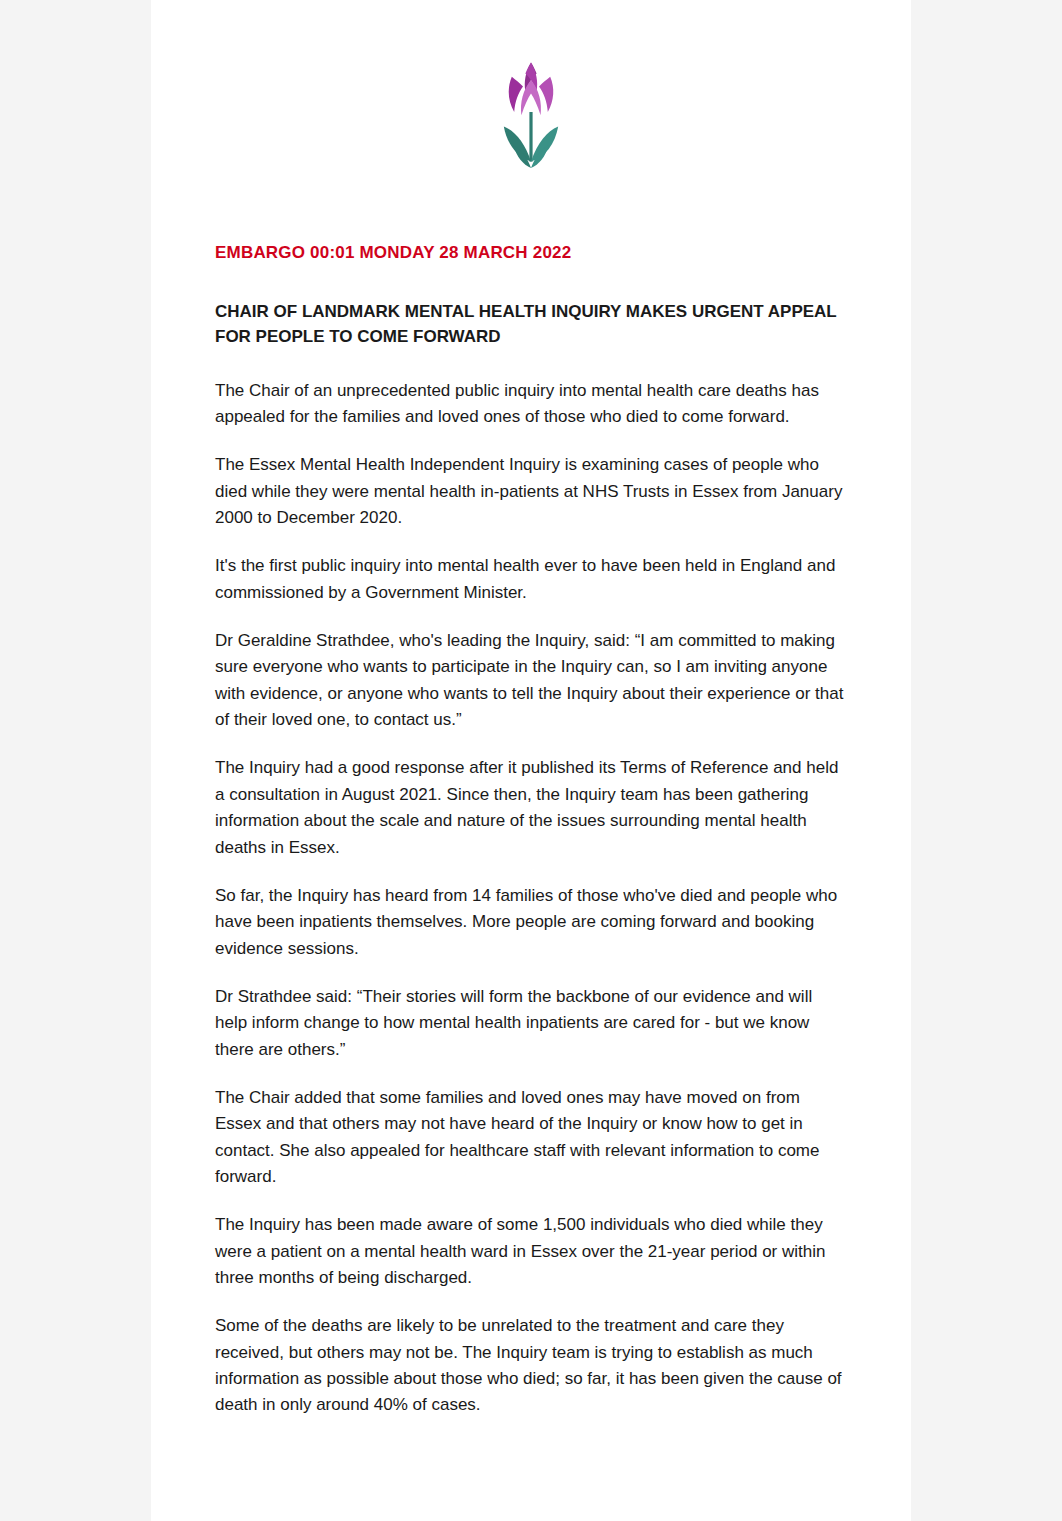Essex Mental Health Independent Inquiry logo
EMBARGO 00:01 MONDAY 28 MARCH 2022
Chair of landmark mental health inquiry makes urgent appeal for people to come forward
The Chair of an unprecedented public inquiry into mental health care deaths has appealed for the families and loved ones of those who died to come forward.
The Essex Mental Health Independent Inquiry is examining cases of people who died while they were mental health in-patients at NHS Trusts in Essex from January 2000 to December 2020.
It's the first public inquiry into mental health ever to have been held in England and commissioned by a Government Minister.
Dr Geraldine Strathdee, who's leading the Inquiry, said: I am committed to making sure everyone who wants to participate in the Inquiry can, so I am inviting anyone with evidence, or anyone who wants to tell the Inquiry about their experience or that of their loved one, to contact us.
The Inquiry had a good response after it published its Terms of Reference and held a consultation in August 2021. Since then, the Inquiry team has been gathering information about the scale and nature of the issues surrounding mental health deaths in Essex.
So far, the Inquiry has heard from 14 families of those who've died and people who have been inpatients themselves. More people are coming forward and booking evidence sessions.
Dr Strathdee said: Their stories will form the backbone of our evidence and will help inform change to how mental health inpatients are cared for - but we know there are others.
The Chair added that some families and loved ones may have moved on from Essex and that others may not have heard of the Inquiry or know how to get in contact. She also appealed for healthcare staff with relevant information to come forward.
The Inquiry has been made aware of some 1,500 individuals who died while they were a patient on a mental health ward in Essex over the 21-year period or within three months of being discharged.
Some of the deaths are likely to be unrelated to the treatment and care they received, but others may not be. The Inquiry team is trying to establish as much information as possible about those who died; so far, it has been given the cause of death in only around 40% of cases.